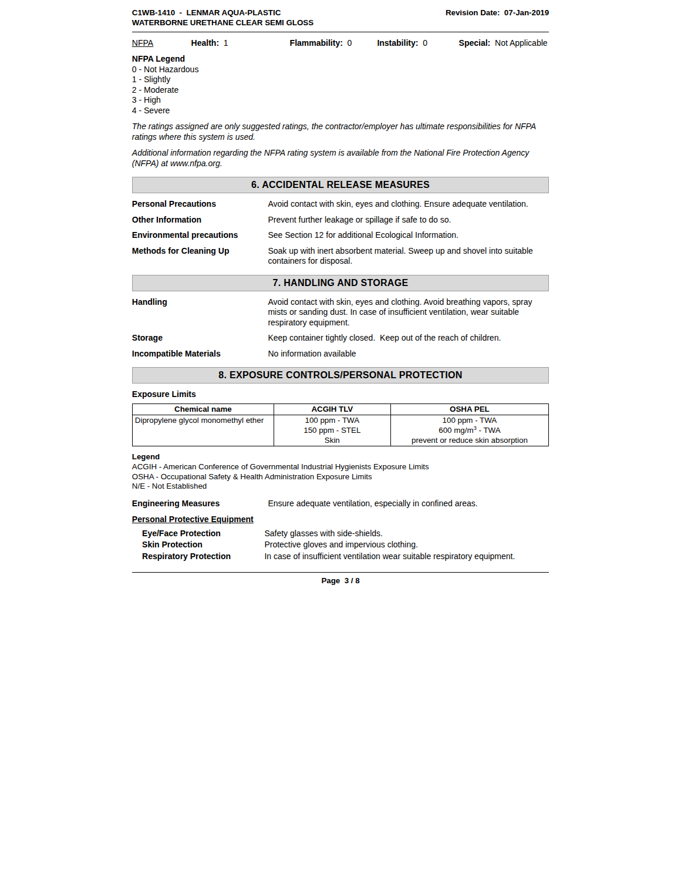C1WB-1410 - LENMAR AQUA-PLASTIC
WATERBORNE URETHANE CLEAR SEMI GLOSS
Revision Date: 07-Jan-2019
NFPA
Health: 1
Flammability: 0
Instability: 0
Special: Not Applicable
NFPA Legend
0 - Not Hazardous
1 - Slightly
2 - Moderate
3 - High
4 - Severe
The ratings assigned are only suggested ratings, the contractor/employer has ultimate responsibilities for NFPA ratings where this system is used.
Additional information regarding the NFPA rating system is available from the National Fire Protection Agency (NFPA) at www.nfpa.org.
6. ACCIDENTAL RELEASE MEASURES
Personal Precautions
Avoid contact with skin, eyes and clothing. Ensure adequate ventilation.
Other Information
Prevent further leakage or spillage if safe to do so.
Environmental precautions
See Section 12 for additional Ecological Information.
Methods for Cleaning Up
Soak up with inert absorbent material. Sweep up and shovel into suitable containers for disposal.
7. HANDLING AND STORAGE
Handling
Avoid contact with skin, eyes and clothing. Avoid breathing vapors, spray mists or sanding dust. In case of insufficient ventilation, wear suitable respiratory equipment.
Storage
Keep container tightly closed. Keep out of the reach of children.
Incompatible Materials
No information available
8. EXPOSURE CONTROLS/PERSONAL PROTECTION
Exposure Limits
| Chemical name | ACGIH TLV | OSHA PEL |
| --- | --- | --- |
| Dipropylene glycol monomethyl ether | 100 ppm - TWA 150 ppm - STEL Skin | 100 ppm - TWA 600 mg/m 3 - TWA prevent or reduce skin absorption |
Legend
ACGIH - American Conference of Governmental Industrial Hygienists Exposure Limits
OSHA - Occupational Safety & Health Administration Exposure Limits
N/E - Not Established
Engineering Measures
Ensure adequate ventilation, especially in confined areas.
Personal Protective Equipment
Eye/Face Protection
Safety glasses with side-shields.
Skin Protection
Protective gloves and impervious clothing.
Respiratory Protection
In case of insufficient ventilation wear suitable respiratory equipment.
Page 3 / 8